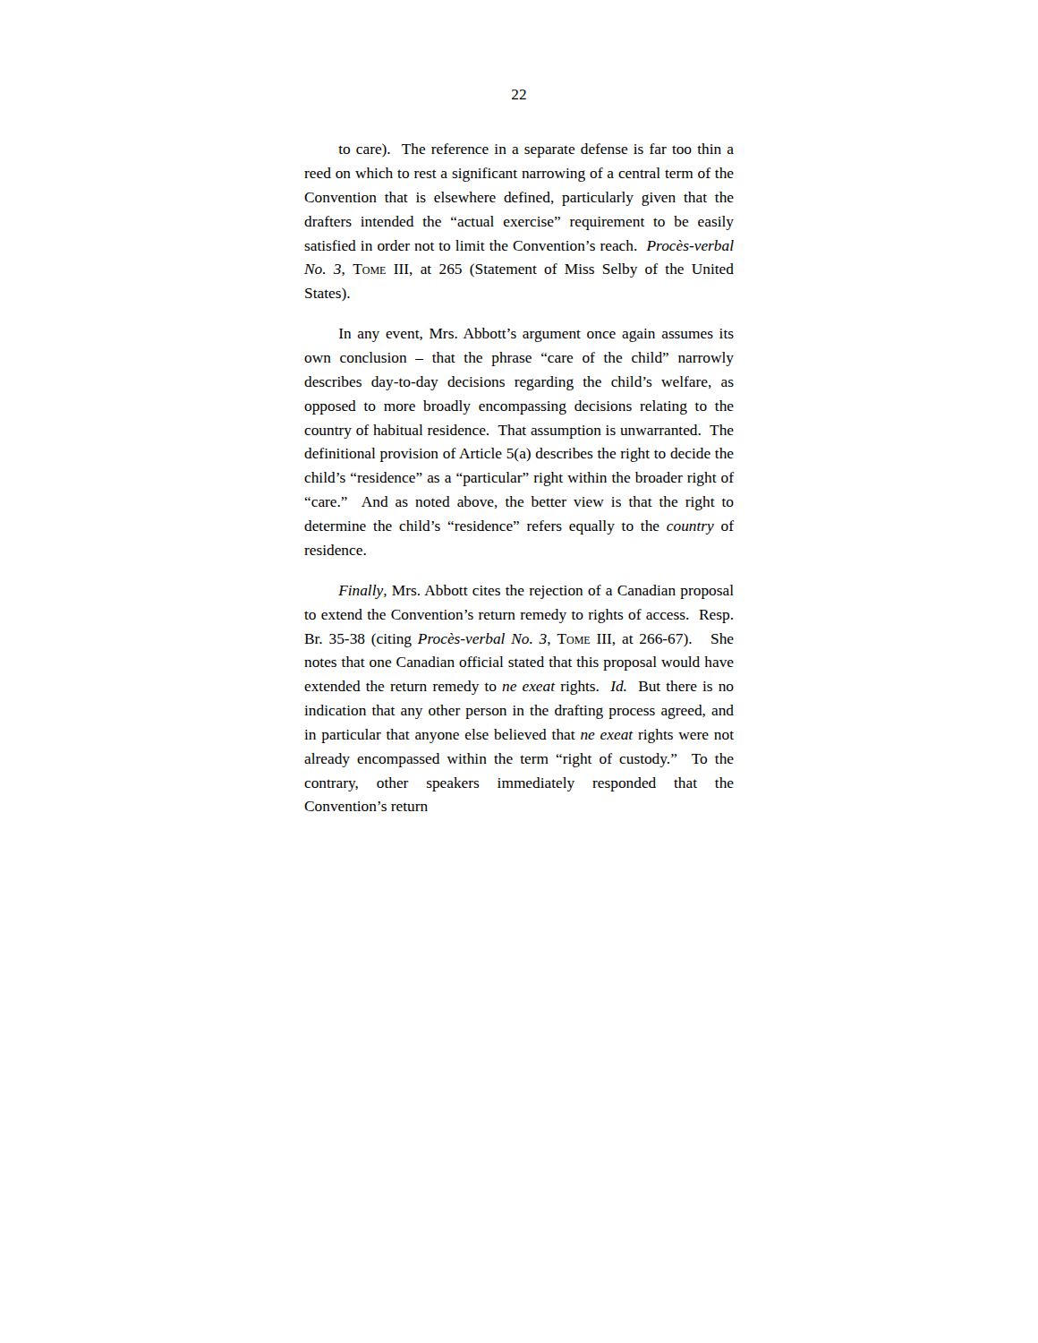22
to care). The reference in a separate defense is far too thin a reed on which to rest a significant narrowing of a central term of the Convention that is elsewhere defined, particularly given that the drafters intended the “actual exercise” requirement to be easily satisfied in order not to limit the Convention’s reach. Procès-verbal No. 3, Tome III, at 265 (Statement of Miss Selby of the United States).
In any event, Mrs. Abbott’s argument once again assumes its own conclusion – that the phrase “care of the child” narrowly describes day-to-day decisions regarding the child’s welfare, as opposed to more broadly encompassing decisions relating to the country of habitual residence. That assumption is unwarranted. The definitional provision of Article 5(a) describes the right to decide the child’s “residence” as a “particular” right within the broader right of “care.” And as noted above, the better view is that the right to determine the child’s “residence” refers equally to the country of residence.
Finally, Mrs. Abbott cites the rejection of a Canadian proposal to extend the Convention’s return remedy to rights of access. Resp. Br. 35-38 (citing Procès-verbal No. 3, Tome III, at 266-67). She notes that one Canadian official stated that this proposal would have extended the return remedy to ne exeat rights. Id. But there is no indication that any other person in the drafting process agreed, and in particular that anyone else believed that ne exeat rights were not already encompassed within the term “right of custody.” To the contrary, other speakers immediately responded that the Convention’s return